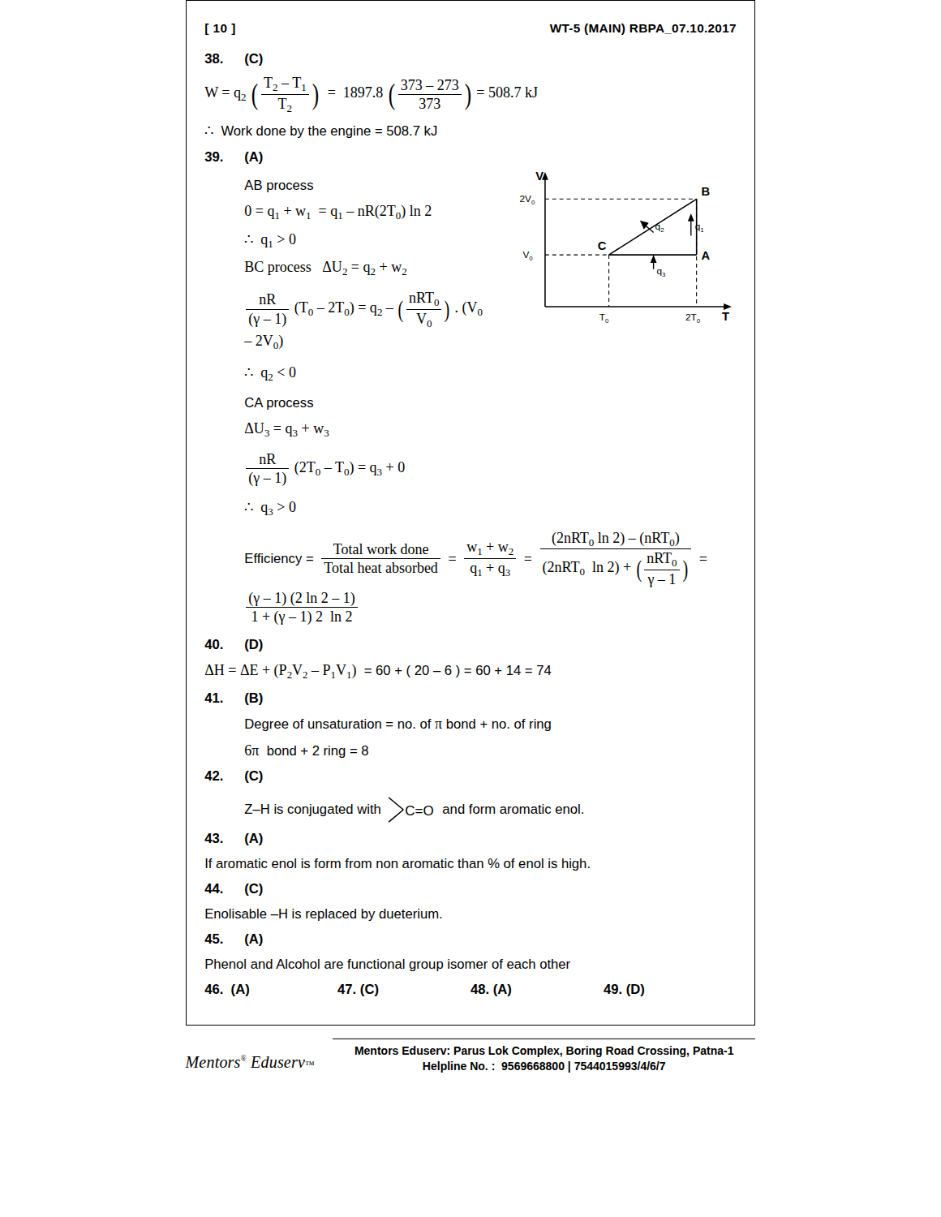[ 10 ]
WT-5 (MAIN) RBPA_07.10.2017
38.
(C)
W = q2 ( T2 – T1 T2 ) = 1897.8 ( 373 – 273373 ) = 508.7 kJ
∴ Work done by the engine = 508.7 kJ
39.
(A)
AB process
0 = q1 + w1 = q1 – nR(2T0) ln 2
∴ q1 > 0
BC process ΔU2 = q2 + w2
nR(γ – 1) (T0 – 2T0) = q2 – ( nRT0 V0 ) . (V0 – 2V0)
∴ q2 < 0
V T 2V0 V0 T0 2T0 B A C q1 q2 q3
CA process
ΔU3 = q3 + w3
nR(γ – 1) (2T0 – T0) = q3 + 0
∴ q3 > 0
Efficiency = Total work done Total heat absorbed = w1 + w2 q1 + q3 = (2nRT0 ln 2) – (nRT0) (2nRT0 ln 2) + ( nRT0 γ – 1 ) = (γ – 1) (2 ln 2 – 1) 1 + (γ – 1) 2 ln 2
40.
(D)
ΔH = ΔE + (P2V2 – P1V1) = 60 + ( 20 – 6 ) = 60 + 14 = 74
41.
(B)
Degree of unsaturation = no. of π bond + no. of ring
6π bond + 2 ring = 8
42.
(C)
Z–H is conjugated with C=O and form aromatic enol.
43.
(A)
If aromatic enol is form from non aromatic than % of enol is high.
44.
(C)
Enolisable –H is replaced by dueterium.
45.
(A)
Phenol and Alcohol are functional group isomer of each other
46. (A)
47. (C)
48. (A)
49. (D)
Mentors® Eduserv™
Mentors Eduserv: Parus Lok Complex, Boring Road Crossing, Patna-1
Helpline No. : 9569668800 | 7544015993/4/6/7